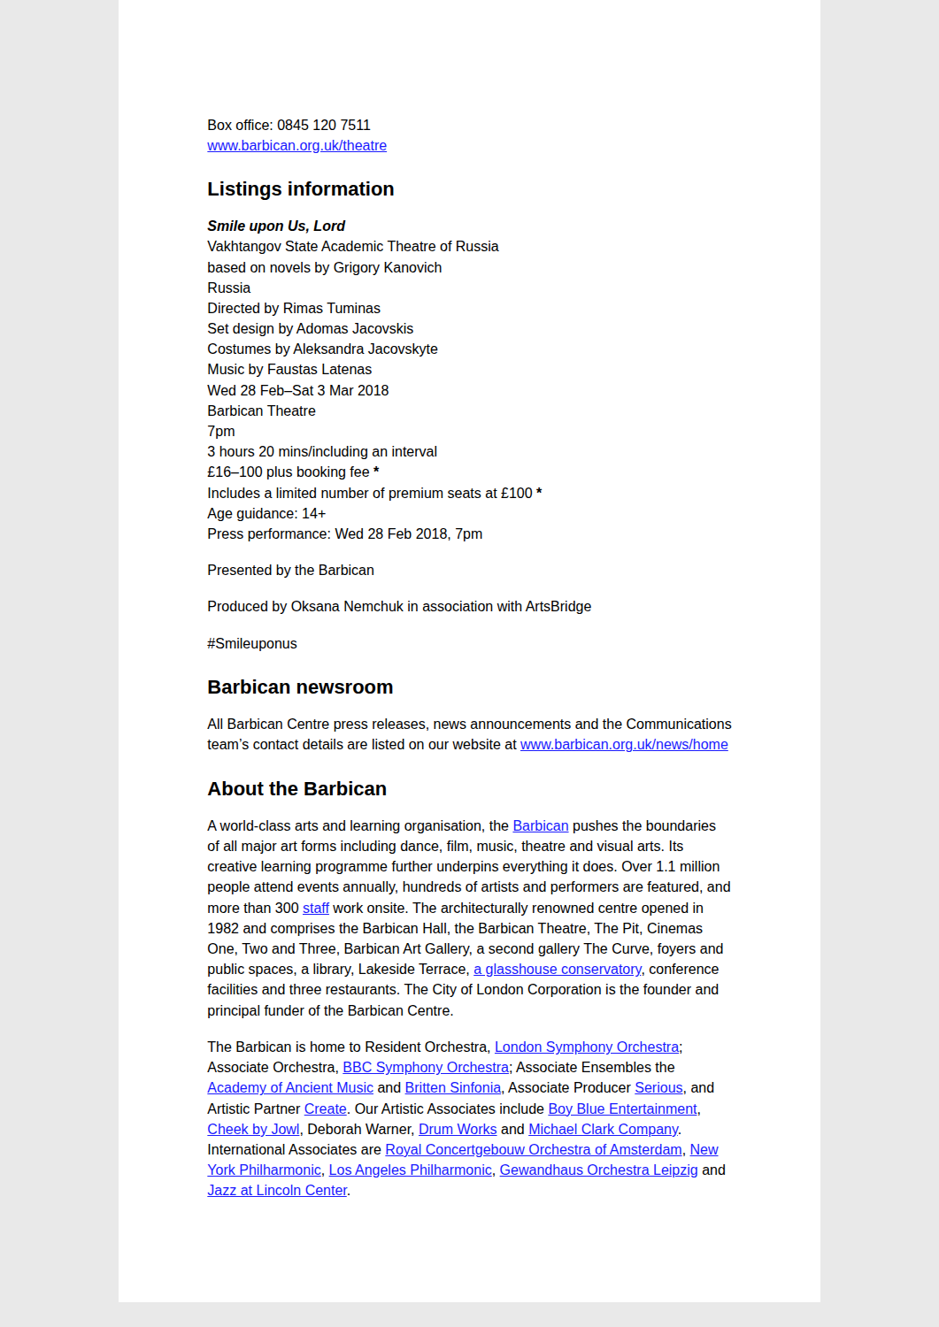Box office: 0845 120 7511
www.barbican.org.uk/theatre
Listings information
Smile upon Us, Lord
Vakhtangov State Academic Theatre of Russia
based on novels by Grigory Kanovich
Russia
Directed by Rimas Tuminas
Set design by Adomas Jacovskis
Costumes by Aleksandra Jacovskyte
Music by Faustas Latenas
Wed 28 Feb–Sat 3 Mar 2018
Barbican Theatre
7pm
3 hours 20 mins/including an interval
£16–100 plus booking fee *
Includes a limited number of premium seats at £100 *
Age guidance: 14+
Press performance: Wed 28 Feb 2018, 7pm
Presented by the Barbican
Produced by Oksana Nemchuk in association with ArtsBridge
#Smileuponus
Barbican newsroom
All Barbican Centre press releases, news announcements and the Communications team’s contact details are listed on our website at www.barbican.org.uk/news/home
About the Barbican
A world-class arts and learning organisation, the Barbican pushes the boundaries of all major art forms including dance, film, music, theatre and visual arts. Its creative learning programme further underpins everything it does. Over 1.1 million people attend events annually, hundreds of artists and performers are featured, and more than 300 staff work onsite. The architecturally renowned centre opened in 1982 and comprises the Barbican Hall, the Barbican Theatre, The Pit, Cinemas One, Two and Three, Barbican Art Gallery, a second gallery The Curve, foyers and public spaces, a library, Lakeside Terrace, a glasshouse conservatory, conference facilities and three restaurants. The City of London Corporation is the founder and principal funder of the Barbican Centre.
The Barbican is home to Resident Orchestra, London Symphony Orchestra; Associate Orchestra, BBC Symphony Orchestra; Associate Ensembles the Academy of Ancient Music and Britten Sinfonia, Associate Producer Serious, and Artistic Partner Create. Our Artistic Associates include Boy Blue Entertainment, Cheek by Jowl, Deborah Warner, Drum Works and Michael Clark Company. International Associates are Royal Concertgebouw Orchestra of Amsterdam, New York Philharmonic, Los Angeles Philharmonic, Gewandhaus Orchestra Leipzig and Jazz at Lincoln Center.